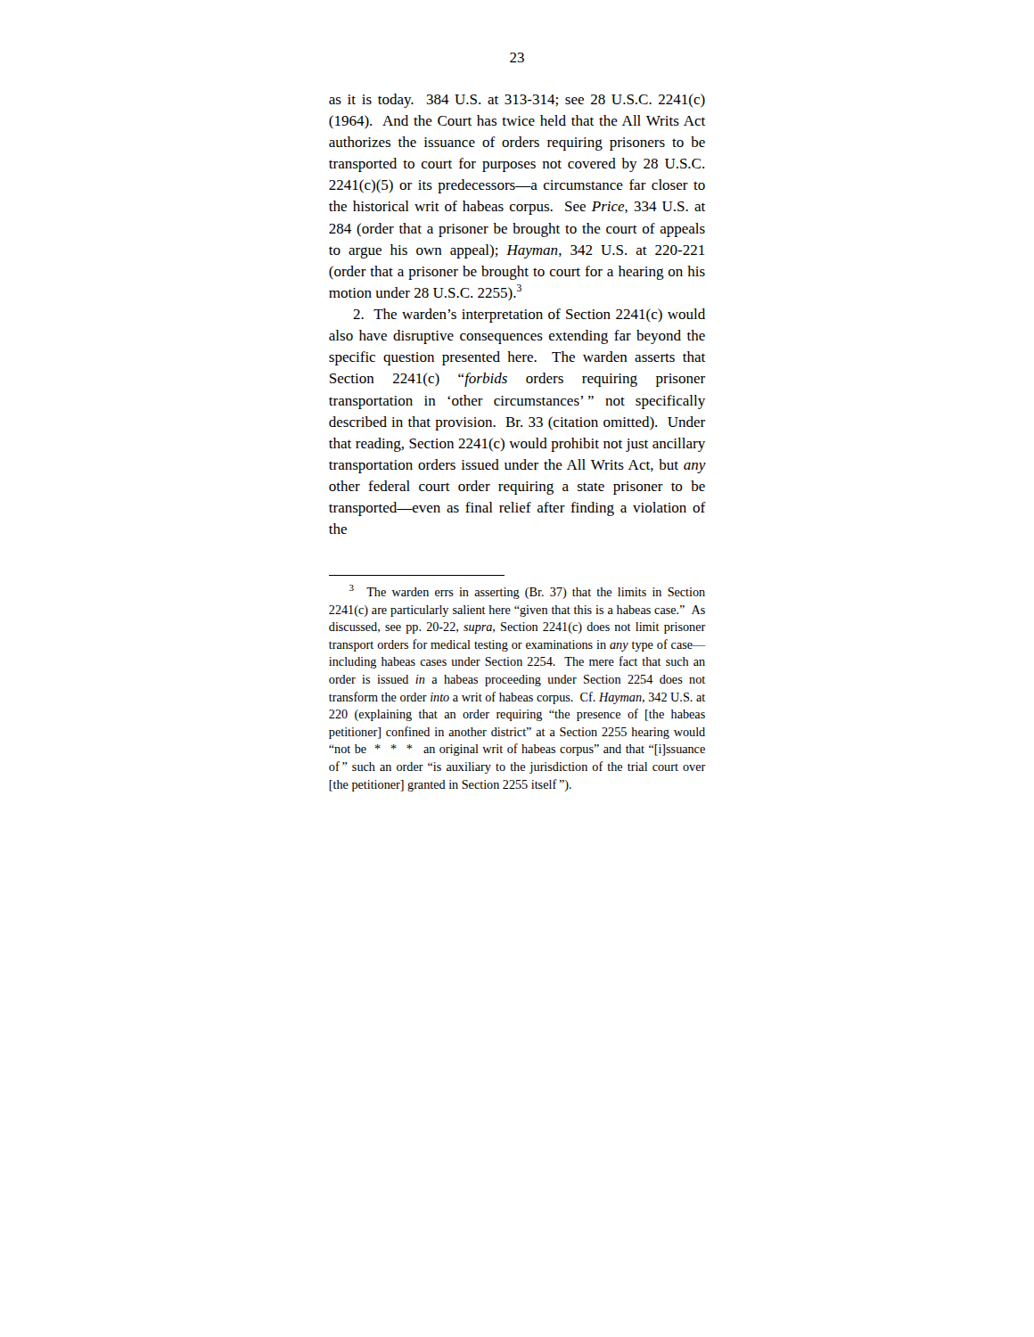23
as it is today. 384 U.S. at 313-314; see 28 U.S.C. 2241(c) (1964). And the Court has twice held that the All Writs Act authorizes the issuance of orders requiring prisoners to be transported to court for purposes not covered by 28 U.S.C. 2241(c)(5) or its predecessors—a circumstance far closer to the historical writ of habeas corpus. See Price, 334 U.S. at 284 (order that a prisoner be brought to the court of appeals to argue his own appeal); Hayman, 342 U.S. at 220-221 (order that a prisoner be brought to court for a hearing on his motion under 28 U.S.C. 2255).3
2. The warden’s interpretation of Section 2241(c) would also have disruptive consequences extending far beyond the specific question presented here. The warden asserts that Section 2241(c) “forbids orders requiring prisoner transportation in ‘other circumstances’ ” not specifically described in that provision. Br. 33 (citation omitted). Under that reading, Section 2241(c) would prohibit not just ancillary transportation orders issued under the All Writs Act, but any other federal court order requiring a state prisoner to be transported—even as final relief after finding a violation of the
3 The warden errs in asserting (Br. 37) that the limits in Section 2241(c) are particularly salient here “given that this is a habeas case.” As discussed, see pp. 20-22, supra, Section 2241(c) does not limit prisoner transport orders for medical testing or examinations in any type of case—including habeas cases under Section 2254. The mere fact that such an order is issued in a habeas proceeding under Section 2254 does not transform the order into a writ of habeas corpus. Cf. Hayman, 342 U.S. at 220 (explaining that an order requiring “the presence of [the habeas petitioner] confined in another district” at a Section 2255 hearing would “not be * * * an original writ of habeas corpus” and that “[i]ssuance of ” such an order “is auxiliary to the jurisdiction of the trial court over [the petitioner] granted in Section 2255 itself ”).